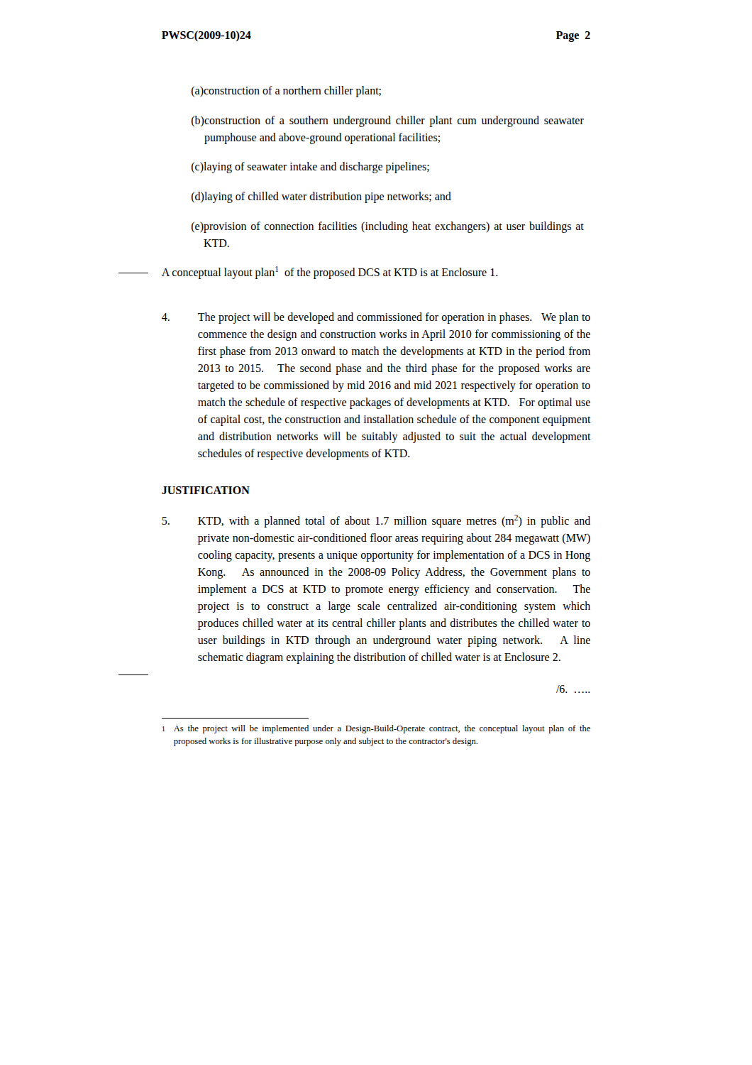PWSC(2009-10)24
Page 2
(a) construction of a northern chiller plant;
(b) construction of a southern underground chiller plant cum underground seawater pumphouse and above-ground operational facilities;
(c) laying of seawater intake and discharge pipelines;
(d) laying of chilled water distribution pipe networks; and
(e) provision of connection facilities (including heat exchangers) at user buildings at KTD.
A conceptual layout plan1 of the proposed DCS at KTD is at Enclosure 1.
4.
The project will be developed and commissioned for operation in phases. We plan to commence the design and construction works in April 2010 for commissioning of the first phase from 2013 onward to match the developments at KTD in the period from 2013 to 2015. The second phase and the third phase for the proposed works are targeted to be commissioned by mid 2016 and mid 2021 respectively for operation to match the schedule of respective packages of developments at KTD. For optimal use of capital cost, the construction and installation schedule of the component equipment and distribution networks will be suitably adjusted to suit the actual development schedules of respective developments of KTD.
JUSTIFICATION
5.
KTD, with a planned total of about 1.7 million square metres (m2) in public and private non-domestic air-conditioned floor areas requiring about 284 megawatt (MW) cooling capacity, presents a unique opportunity for implementation of a DCS in Hong Kong. As announced in the 2008-09 Policy Address, the Government plans to implement a DCS at KTD to promote energy efficiency and conservation. The project is to construct a large scale centralized air-conditioning system which produces chilled water at its central chiller plants and distributes the chilled water to user buildings in KTD through an underground water piping network. A line schematic diagram explaining the distribution of chilled water is at Enclosure 2.
/6. …..
1
As the project will be implemented under a Design-Build-Operate contract, the conceptual layout plan of the proposed works is for illustrative purpose only and subject to the contractor's design.